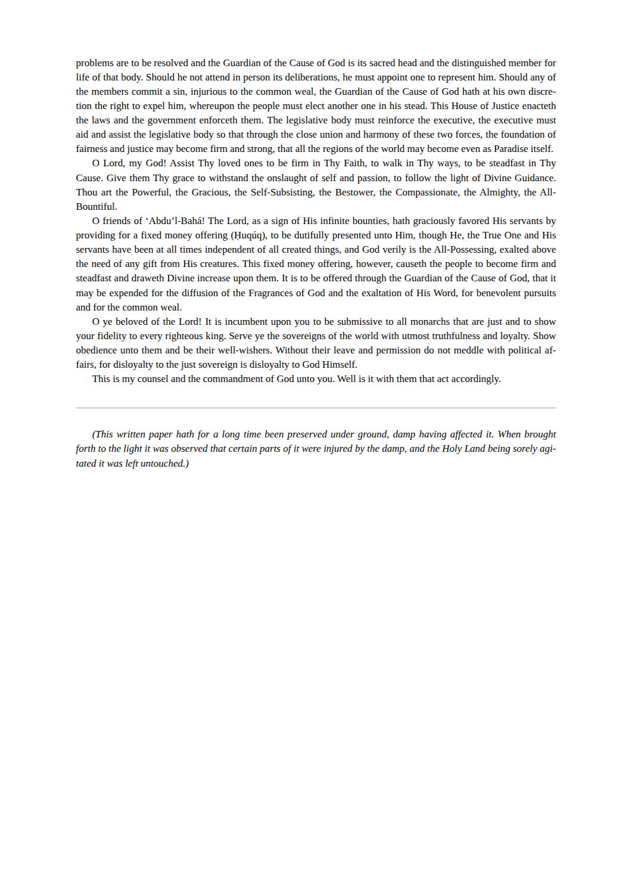problems are to be resolved and the Guardian of the Cause of God is its sacred head and the distinguished member for life of that body. Should he not attend in person its deliberations, he must appoint one to represent him. Should any of the members commit a sin, injurious to the common weal, the Guardian of the Cause of God hath at his own discretion the right to expel him, whereupon the people must elect another one in his stead. This House of Justice enacteth the laws and the government enforceth them. The legislative body must reinforce the executive, the executive must aid and assist the legislative body so that through the close union and harmony of these two forces, the foundation of fairness and justice may become firm and strong, that all the regions of the world may become even as Paradise itself.
O Lord, my God! Assist Thy loved ones to be firm in Thy Faith, to walk in Thy ways, to be steadfast in Thy Cause. Give them Thy grace to withstand the onslaught of self and passion, to follow the light of Divine Guidance. Thou art the Powerful, the Gracious, the Self-Subsisting, the Bestower, the Compassionate, the Almighty, the All-Bountiful.
O friends of ‘Abdu’l-Bahá! The Lord, as a sign of His infinite bounties, hath graciously favored His servants by providing for a fixed money offering (Ḥuqúq), to be dutifully presented unto Him, though He, the True One and His servants have been at all times independent of all created things, and God verily is the All-Possessing, exalted above the need of any gift from His creatures. This fixed money offering, however, causeth the people to become firm and steadfast and draweth Divine increase upon them. It is to be offered through the Guardian of the Cause of God, that it may be expended for the diffusion of the Fragrances of God and the exaltation of His Word, for benevolent pursuits and for the common weal.
O ye beloved of the Lord! It is incumbent upon you to be submissive to all monarchs that are just and to show your fidelity to every righteous king. Serve ye the sovereigns of the world with utmost truthfulness and loyalty. Show obedience unto them and be their well-wishers. Without their leave and permission do not meddle with political affairs, for disloyalty to the just sovereign is disloyalty to God Himself.
This is my counsel and the commandment of God unto you. Well is it with them that act accordingly.
(This written paper hath for a long time been preserved under ground, damp having affected it. When brought forth to the light it was observed that certain parts of it were injured by the damp, and the Holy Land being sorely agitated it was left untouched.)